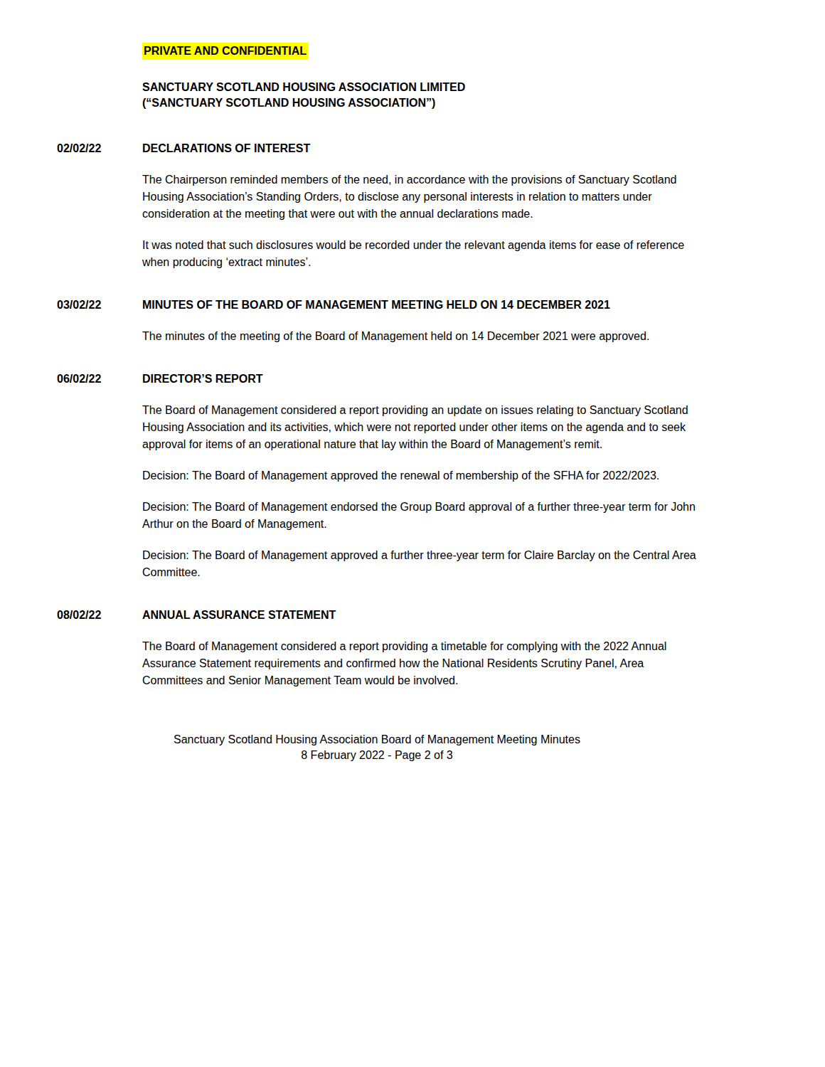PRIVATE AND CONFIDENTIAL
SANCTUARY SCOTLAND HOUSING ASSOCIATION LIMITED
(“SANCTUARY SCOTLAND HOUSING ASSOCIATION”)
02/02/22
DECLARATIONS OF INTEREST
The Chairperson reminded members of the need, in accordance with the provisions of Sanctuary Scotland Housing Association’s Standing Orders, to disclose any personal interests in relation to matters under consideration at the meeting that were out with the annual declarations made.
It was noted that such disclosures would be recorded under the relevant agenda items for ease of reference when producing ‘extract minutes’.
03/02/22
MINUTES OF THE BOARD OF MANAGEMENT MEETING HELD ON 14 DECEMBER 2021
The minutes of the meeting of the Board of Management held on 14 December 2021 were approved.
06/02/22
DIRECTOR’S REPORT
The Board of Management considered a report providing an update on issues relating to Sanctuary Scotland Housing Association and its activities, which were not reported under other items on the agenda and to seek approval for items of an operational nature that lay within the Board of Management’s remit.
Decision: The Board of Management approved the renewal of membership of the SFHA for 2022/2023.
Decision: The Board of Management endorsed the Group Board approval of a further three-year term for John Arthur on the Board of Management.
Decision: The Board of Management approved a further three-year term for Claire Barclay on the Central Area Committee.
08/02/22
ANNUAL ASSURANCE STATEMENT
The Board of Management considered a report providing a timetable for complying with the 2022 Annual Assurance Statement requirements and confirmed how the National Residents Scrutiny Panel, Area Committees and Senior Management Team would be involved.
Sanctuary Scotland Housing Association Board of Management Meeting Minutes
8 February 2022 - Page 2 of 3